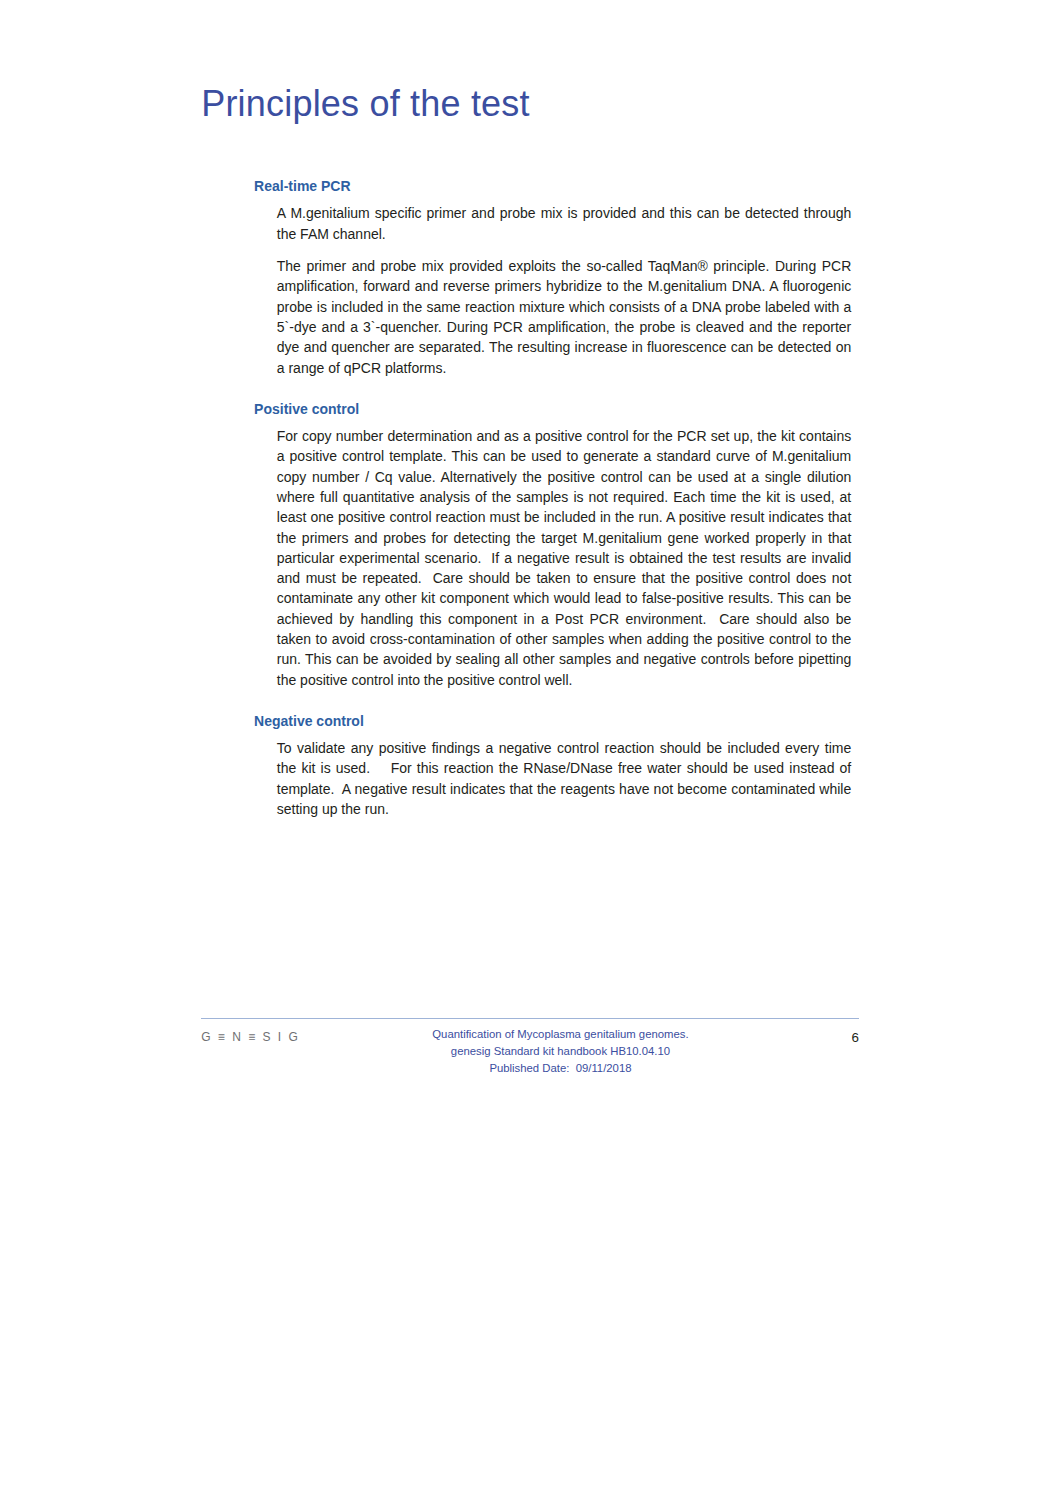Principles of the test
Real-time PCR
A M.genitalium specific primer and probe mix is provided and this can be detected through the FAM channel.
The primer and probe mix provided exploits the so-called TaqMan® principle. During PCR amplification, forward and reverse primers hybridize to the M.genitalium DNA. A fluorogenic probe is included in the same reaction mixture which consists of a DNA probe labeled with a 5`-dye and a 3`-quencher. During PCR amplification, the probe is cleaved and the reporter dye and quencher are separated. The resulting increase in fluorescence can be detected on a range of qPCR platforms.
Positive control
For copy number determination and as a positive control for the PCR set up, the kit contains a positive control template. This can be used to generate a standard curve of M.genitalium copy number / Cq value. Alternatively the positive control can be used at a single dilution where full quantitative analysis of the samples is not required. Each time the kit is used, at least one positive control reaction must be included in the run. A positive result indicates that the primers and probes for detecting the target M.genitalium gene worked properly in that particular experimental scenario. If a negative result is obtained the test results are invalid and must be repeated. Care should be taken to ensure that the positive control does not contaminate any other kit component which would lead to false-positive results. This can be achieved by handling this component in a Post PCR environment. Care should also be taken to avoid cross-contamination of other samples when adding the positive control to the run. This can be avoided by sealing all other samples and negative controls before pipetting the positive control into the positive control well.
Negative control
To validate any positive findings a negative control reaction should be included every time the kit is used. For this reaction the RNase/DNase free water should be used instead of template. A negative result indicates that the reagents have not become contaminated while setting up the run.
G ≡ N ≡ S I G
Quantification of Mycoplasma genitalium genomes.
genesig Standard kit handbook HB10.04.10
Published Date: 09/11/2018
6